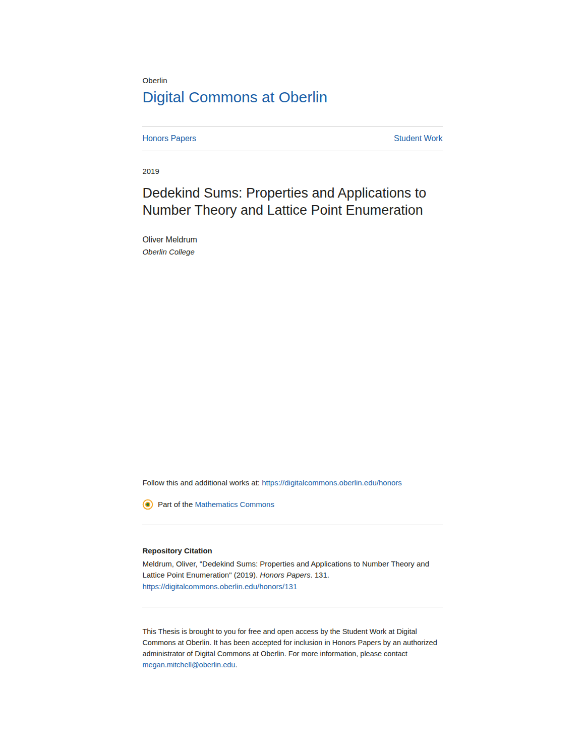Oberlin
Digital Commons at Oberlin
Honors Papers
Student Work
2019
Dedekind Sums: Properties and Applications to Number Theory and Lattice Point Enumeration
Oliver Meldrum
Oberlin College
Follow this and additional works at: https://digitalcommons.oberlin.edu/honors
Part of the Mathematics Commons
Repository Citation
Meldrum, Oliver, "Dedekind Sums: Properties and Applications to Number Theory and Lattice Point Enumeration" (2019). Honors Papers. 131.
https://digitalcommons.oberlin.edu/honors/131
This Thesis is brought to you for free and open access by the Student Work at Digital Commons at Oberlin. It has been accepted for inclusion in Honors Papers by an authorized administrator of Digital Commons at Oberlin. For more information, please contact megan.mitchell@oberlin.edu.